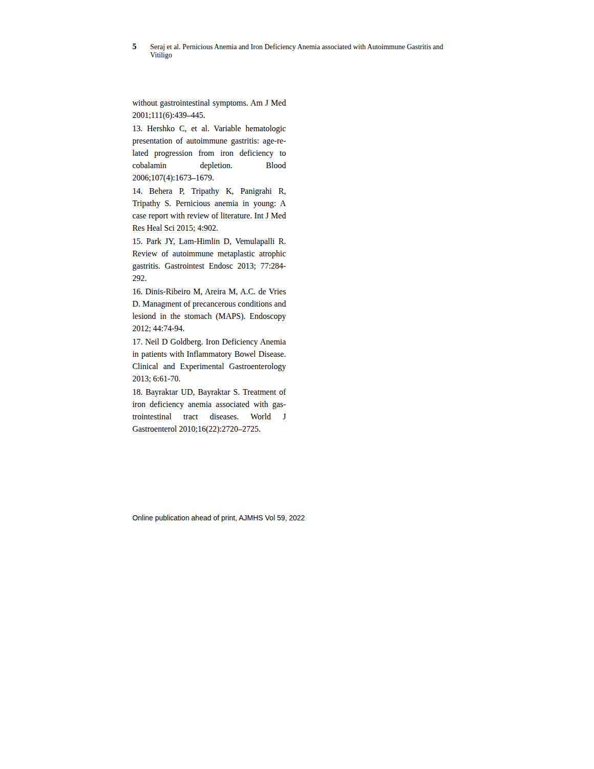5 Seraj et al. Pernicious Anemia and Iron Deficiency Anemia associated with Autoimmune Gastritis and Vitiligo
without gastrointestinal symptoms. Am J Med 2001;111(6):439–445.
13. Hershko C, et al. Variable hematologic presentation of autoimmune gastritis: age-related progression from iron deficiency to cobalamin depletion. Blood 2006;107(4):1673–1679.
14. Behera P, Tripathy K, Panigrahi R, Tripathy S. Pernicious anemia in young: A case report with review of literature. Int J Med Res Heal Sci 2015; 4:902.
15. Park JY, Lam-Himlin D, Vemulapalli R. Review of autoimmune metaplastic atrophic gastritis. Gastrointest Endosc 2013; 77:284-292.
16. Dinis-Ribeiro M, Areira M, A.C. de Vries D. Managment of precancerous conditions and lesiond in the stomach (MAPS). Endoscopy 2012; 44:74-94.
17. Neil D Goldberg. Iron Deficiency Anemia in patients with Inflammatory Bowel Disease. Clinical and Experimental Gastroenterology 2013; 6:61-70.
18. Bayraktar UD, Bayraktar S. Treatment of iron deficiency anemia associated with gastrointestinal tract diseases. World J Gastroenterol 2010;16(22):2720–2725.
Online publication ahead of print, AJMHS Vol 59, 2022